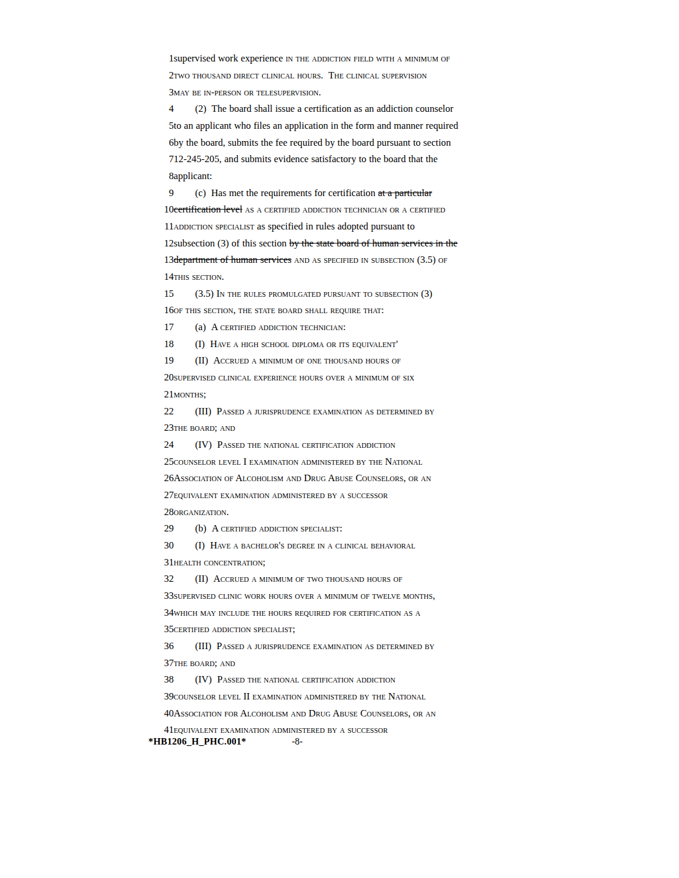| 1 | supervised work experience in the addiction field with a minimum of |
| 2 | two thousand direct clinical hours. The clinical supervision |
| 3 | may be in-person or telesupervision. |
| 4 | (2) The board shall issue a certification as an addiction counselor |
| 5 | to an applicant who files an application in the form and manner required |
| 6 | by the board, submits the fee required by the board pursuant to section |
| 7 | 12-245-205, and submits evidence satisfactory to the board that the |
| 8 | applicant: |
| 9 | (c) Has met the requirements for certification at a particular |
| 10 | certification level as a certified addiction technician or a certified |
| 11 | addiction specialist as specified in rules adopted pursuant to |
| 12 | subsection (3) of this section by the state board of human services in the |
| 13 | department of human services and as specified in subsection (3.5) of |
| 14 | this section. |
| 15 | (3.5) In the rules promulgated pursuant to subsection (3) |
| 16 | of this section, the state board shall require that: |
| 17 | (a) A certified addiction technician: |
| 18 | (I) Have a high school diploma or its equivalent ' |
| 19 | (II) Accrued a minimum of one thousand hours of |
| 20 | supervised clinical experience hours over a minimum of six |
| 21 | months; |
| 22 | (III) Passed a jurisprudence examination as determined by |
| 23 | the board; and |
| 24 | (IV) Passed the national certification addiction |
| 25 | counselor level I examination administered by the National |
| 26 | Association of Alcoholism and Drug Abuse Counselors, or an |
| 27 | equivalent examination administered by a successor |
| 28 | organization. |
| 29 | (b) A certified addiction specialist: |
| 30 | (I) Have a bachelor's degree in a clinical behavioral |
| 31 | health concentration; |
| 32 | (II) Accrued a minimum of two thousand hours of |
| 33 | supervised clinic work hours over a minimum of twelve months, |
| 34 | which may include the hours required for certification as a |
| 35 | certified addiction specialist; |
| 36 | (III) Passed a jurisprudence examination as determined by |
| 37 | the board; and |
| 38 | (IV) Passed the national certification addiction |
| 39 | counselor level II examination administered by the National |
| 40 | Association for Alcoholism and Drug Abuse Counselors, or an |
| 41 | equivalent examination administered by a successor |
*HB1206_H_PHC.001* -8-